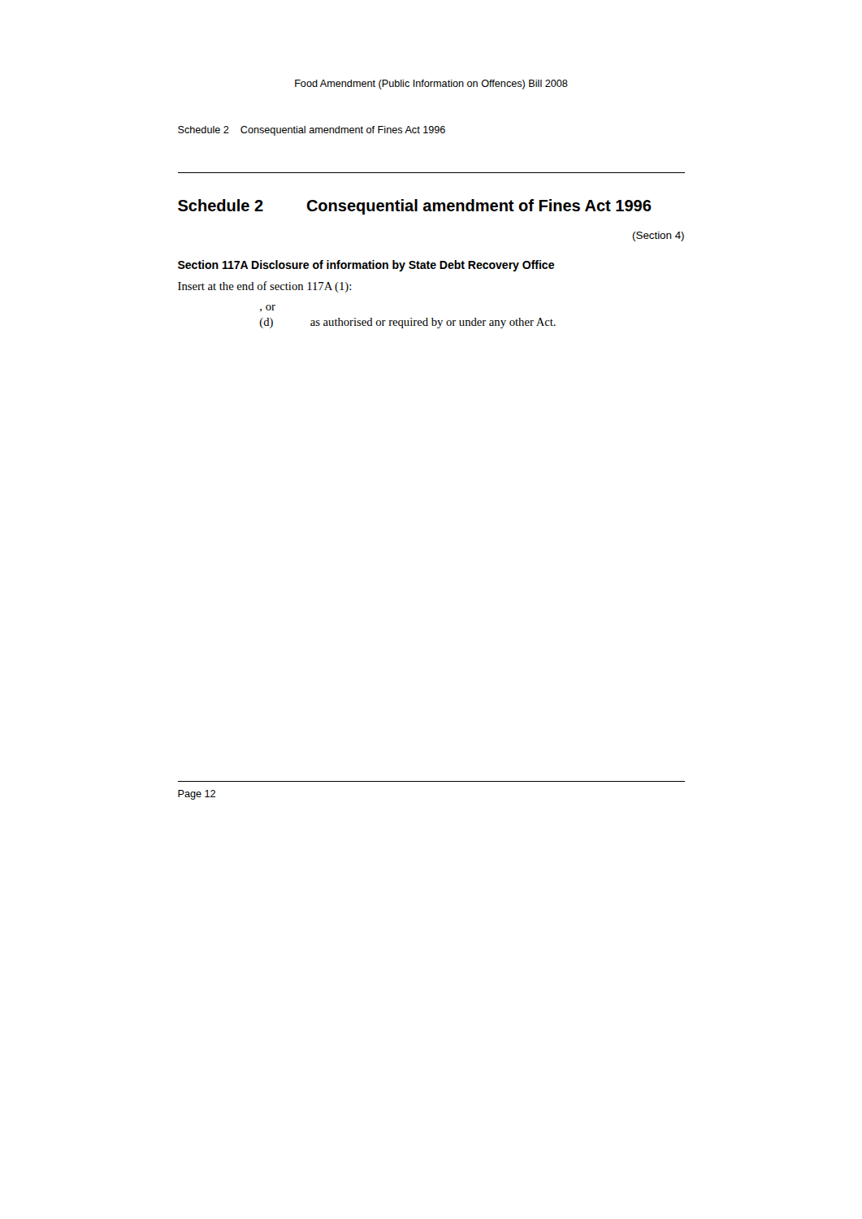Food Amendment (Public Information on Offences) Bill 2008
Schedule 2 Consequential amendment of Fines Act 1996
Schedule 2 Consequential amendment of Fines Act 1996
(Section 4)
Section 117A Disclosure of information by State Debt Recovery Office
Insert at the end of section 117A (1):
, or
(d) as authorised or required by or under any other Act.
Page 12